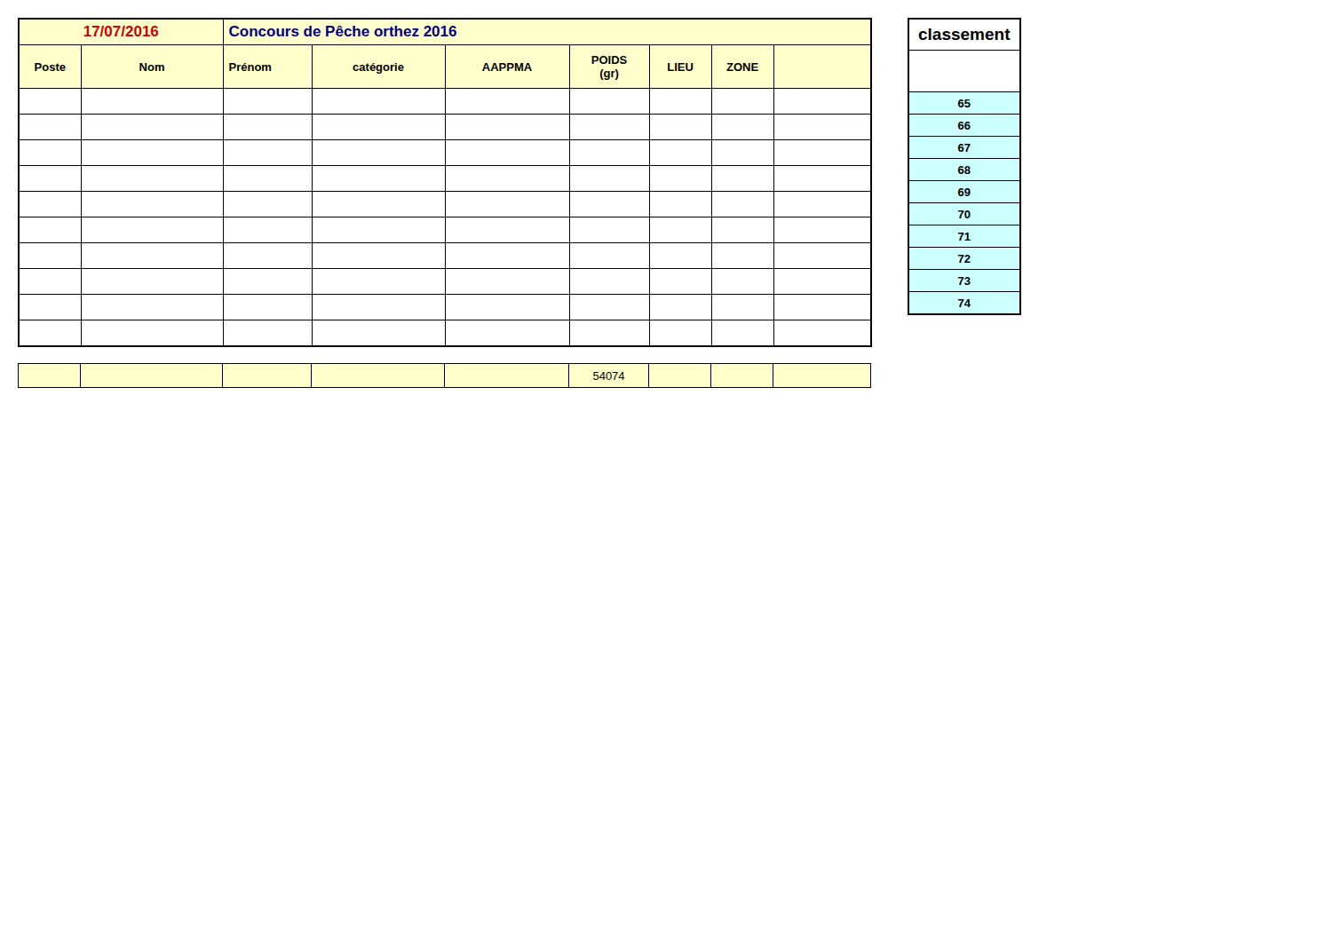| 17/07/2016 | Concours de Pêche orthez 2016 |
| Poste | Nom | Prénom | catégorie | AAPPMA | POIDS (gr) | LIEU | ZONE | |
| | | | | | 54074 | | | |
| classement |
| 65 |
| 66 |
| 67 |
| 68 |
| 69 |
| 70 |
| 71 |
| 72 |
| 73 |
| 74 |